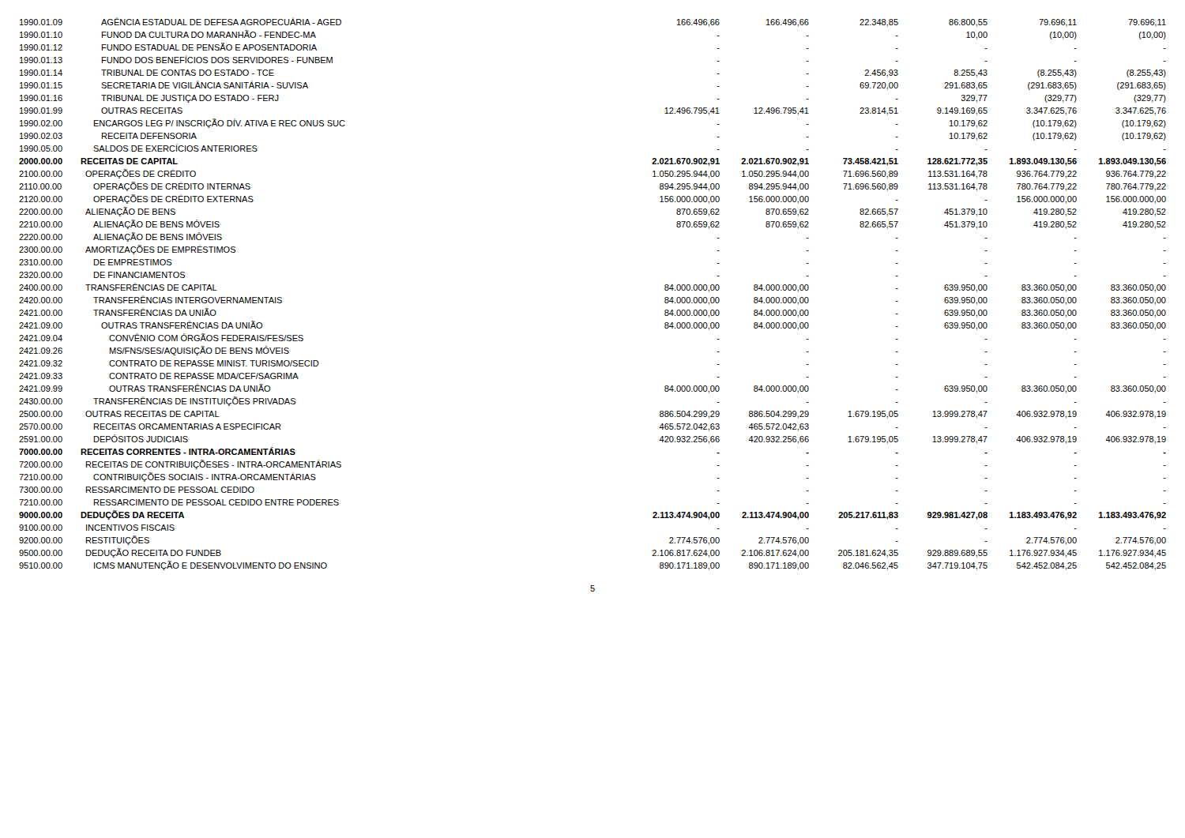| 1990.01.09 | AGÊNCIA ESTADUAL DE DEFESA AGROPECUÁRIA - AGED | 166.496,66 | 166.496,66 | 22.348,85 | 86.800,55 | 79.696,11 | 79.696,11 |
| 1990.01.10 | FUNOD DA CULTURA DO MARANHÃO - FENDEC-MA | - | - | - | 10,00 | (10,00) | (10,00) |
| 1990.01.12 | FUNDO ESTADUAL DE PENSÃO E APOSENTADORIA | - | - | - | - | - | - |
| 1990.01.13 | FUNDO DOS BENEFÍCIOS DOS SERVIDORES - FUNBEM | - | - | - | - | - | - |
| 1990.01.14 | TRIBUNAL DE CONTAS DO ESTADO - TCE | - | - | 2.456,93 | 8.255,43 | (8.255,43) | (8.255,43) |
| 1990.01.15 | SECRETARIA DE VIGILÂNCIA SANITÁRIA - SUVISA | - | - | 69.720,00 | 291.683,65 | (291.683,65) | (291.683,65) |
| 1990.01.16 | TRIBUNAL DE JUSTIÇA DO ESTADO - FERJ | - | - | - | 329,77 | (329,77) | (329,77) |
| 1990.01.99 | OUTRAS RECEITAS | 12.496.795,41 | 12.496.795,41 | 23.814,51 | 9.149.169,65 | 3.347.625,76 | 3.347.625,76 |
| 1990.02.00 | ENCARGOS LEG P/ INSCRIÇÃO DÍV. ATIVA E REC ONUS SUC | - | - | - | 10.179,62 | (10.179,62) | (10.179,62) |
| 1990.02.03 | RECEITA DEFENSORIA | - | - | - | 10.179,62 | (10.179,62) | (10.179,62) |
| 1990.05.00 | SALDOS DE EXERCÍCIOS ANTERIORES | - | - | - | - | - | - |
| 2000.00.00 | RECEITAS DE CAPITAL | 2.021.670.902,91 | 2.021.670.902,91 | 73.458.421,51 | 128.621.772,35 | 1.893.049.130,56 | 1.893.049.130,56 |
| 2100.00.00 | OPERAÇÕES DE CRÉDITO | 1.050.295.944,00 | 1.050.295.944,00 | 71.696.560,89 | 113.531.164,78 | 936.764.779,22 | 936.764.779,22 |
| 2110.00.00 | OPERAÇÕES DE CRÉDITO INTERNAS | 894.295.944,00 | 894.295.944,00 | 71.696.560,89 | 113.531.164,78 | 780.764.779,22 | 780.764.779,22 |
| 2120.00.00 | OPERAÇÕES DE CRÉDITO EXTERNAS | 156.000.000,00 | 156.000.000,00 | - | - | 156.000.000,00 | 156.000.000,00 |
| 2200.00.00 | ALIENAÇÃO DE BENS | 870.659,62 | 870.659,62 | 82.665,57 | 451.379,10 | 419.280,52 | 419.280,52 |
| 2210.00.00 | ALIENAÇÃO DE BENS MÓVEIS | 870.659,62 | 870.659,62 | 82.665,57 | 451.379,10 | 419.280,52 | 419.280,52 |
| 2220.00.00 | ALIENAÇÃO DE BENS IMÓVEIS | - | - | - | - | - | - |
| 2300.00.00 | AMORTIZAÇÕES DE EMPRÉSTIMOS | - | - | - | - | - | - |
| 2310.00.00 | DE EMPRESTIMOS | - | - | - | - | - | - |
| 2320.00.00 | DE FINANCIAMENTOS | - | - | - | - | - | - |
| 2400.00.00 | TRANSFERÊNCIAS DE CAPITAL | 84.000.000,00 | 84.000.000,00 | - | 639.950,00 | 83.360.050,00 | 83.360.050,00 |
| 2420.00.00 | TRANSFERÊNCIAS INTERGOVERNAMENTAIS | 84.000.000,00 | 84.000.000,00 | - | 639.950,00 | 83.360.050,00 | 83.360.050,00 |
| 2421.00.00 | TRANSFERÊNCIAS DA UNIÃO | 84.000.000,00 | 84.000.000,00 | - | 639.950,00 | 83.360.050,00 | 83.360.050,00 |
| 2421.09.00 | OUTRAS TRANSFERÊNCIAS DA UNIÃO | 84.000.000,00 | 84.000.000,00 | - | 639.950,00 | 83.360.050,00 | 83.360.050,00 |
| 2421.09.04 | CONVÊNIO COM ÓRGÃOS FEDERAIS/FES/SES | - | - | - | - | - | - |
| 2421.09.26 | MS/FNS/SES/AQUISIÇÃO DE BENS MÓVEIS | - | - | - | - | - | - |
| 2421.09.32 | CONTRATO DE REPASSE MINIST. TURISMO/SECID | - | - | - | - | - | - |
| 2421.09.33 | CONTRATO DE REPASSE MDA/CEF/SAGRIMA | - | - | - | - | - | - |
| 2421.09.99 | OUTRAS TRANSFERÊNCIAS DA UNIÃO | 84.000.000,00 | 84.000.000,00 | - | 639.950,00 | 83.360.050,00 | 83.360.050,00 |
| 2430.00.00 | TRANSFERÊNCIAS DE INSTITUIÇÕES PRIVADAS | - | - | - | - | - | - |
| 2500.00.00 | OUTRAS RECEITAS DE CAPITAL | 886.504.299,29 | 886.504.299,29 | 1.679.195,05 | 13.999.278,47 | 406.932.978,19 | 406.932.978,19 |
| 2570.00.00 | RECEITAS ORCAMENTARIAS A ESPECIFICAR | 465.572.042,63 | 465.572.042,63 | - | - | - | - |
| 2591.00.00 | DEPÓSITOS JUDICIAIS | 420.932.256,66 | 420.932.256,66 | 1.679.195,05 | 13.999.278,47 | 406.932.978,19 | 406.932.978,19 |
| 7000.00.00 | RECEITAS CORRENTES - INTRA-ORCAMENTÁRIAS | - | - | - | - | - | - |
| 7200.00.00 | RECEITAS DE CONTRIBUIÇÕESES - INTRA-ORCAMENTÁRIAS | - | - | - | - | - | - |
| 7210.00.00 | CONTRIBUIÇÕES SOCIAIS - INTRA-ORCAMENTÁRIAS | - | - | - | - | - | - |
| 7300.00.00 | RESSARCIMENTO DE PESSOAL CEDIDO | - | - | - | - | - | - |
| 7210.00.00 | RESSARCIMENTO DE PESSOAL CEDIDO ENTRE PODERES | - | - | - | - | - | - |
| 9000.00.00 | DEDUÇÕES DA RECEITA | 2.113.474.904,00 | 2.113.474.904,00 | 205.217.611,83 | 929.981.427,08 | 1.183.493.476,92 | 1.183.493.476,92 |
| 9100.00.00 | INCENTIVOS FISCAIS | - | - | - | - | - | - |
| 9200.00.00 | RESTITUIÇÕES | 2.774.576,00 | 2.774.576,00 | - | - | 2.774.576,00 | 2.774.576,00 |
| 9500.00.00 | DEDUÇÃO RECEITA DO FUNDEB | 2.106.817.624,00 | 2.106.817.624,00 | 205.181.624,35 | 929.889.689,55 | 1.176.927.934,45 | 1.176.927.934,45 |
| 9510.00.00 | ICMS MANUTENÇÃO E DESENVOLVIMENTO DO ENSINO | 890.171.189,00 | 890.171.189,00 | 82.046.562,45 | 347.719.104,75 | 542.452.084,25 | 542.452.084,25 |
5